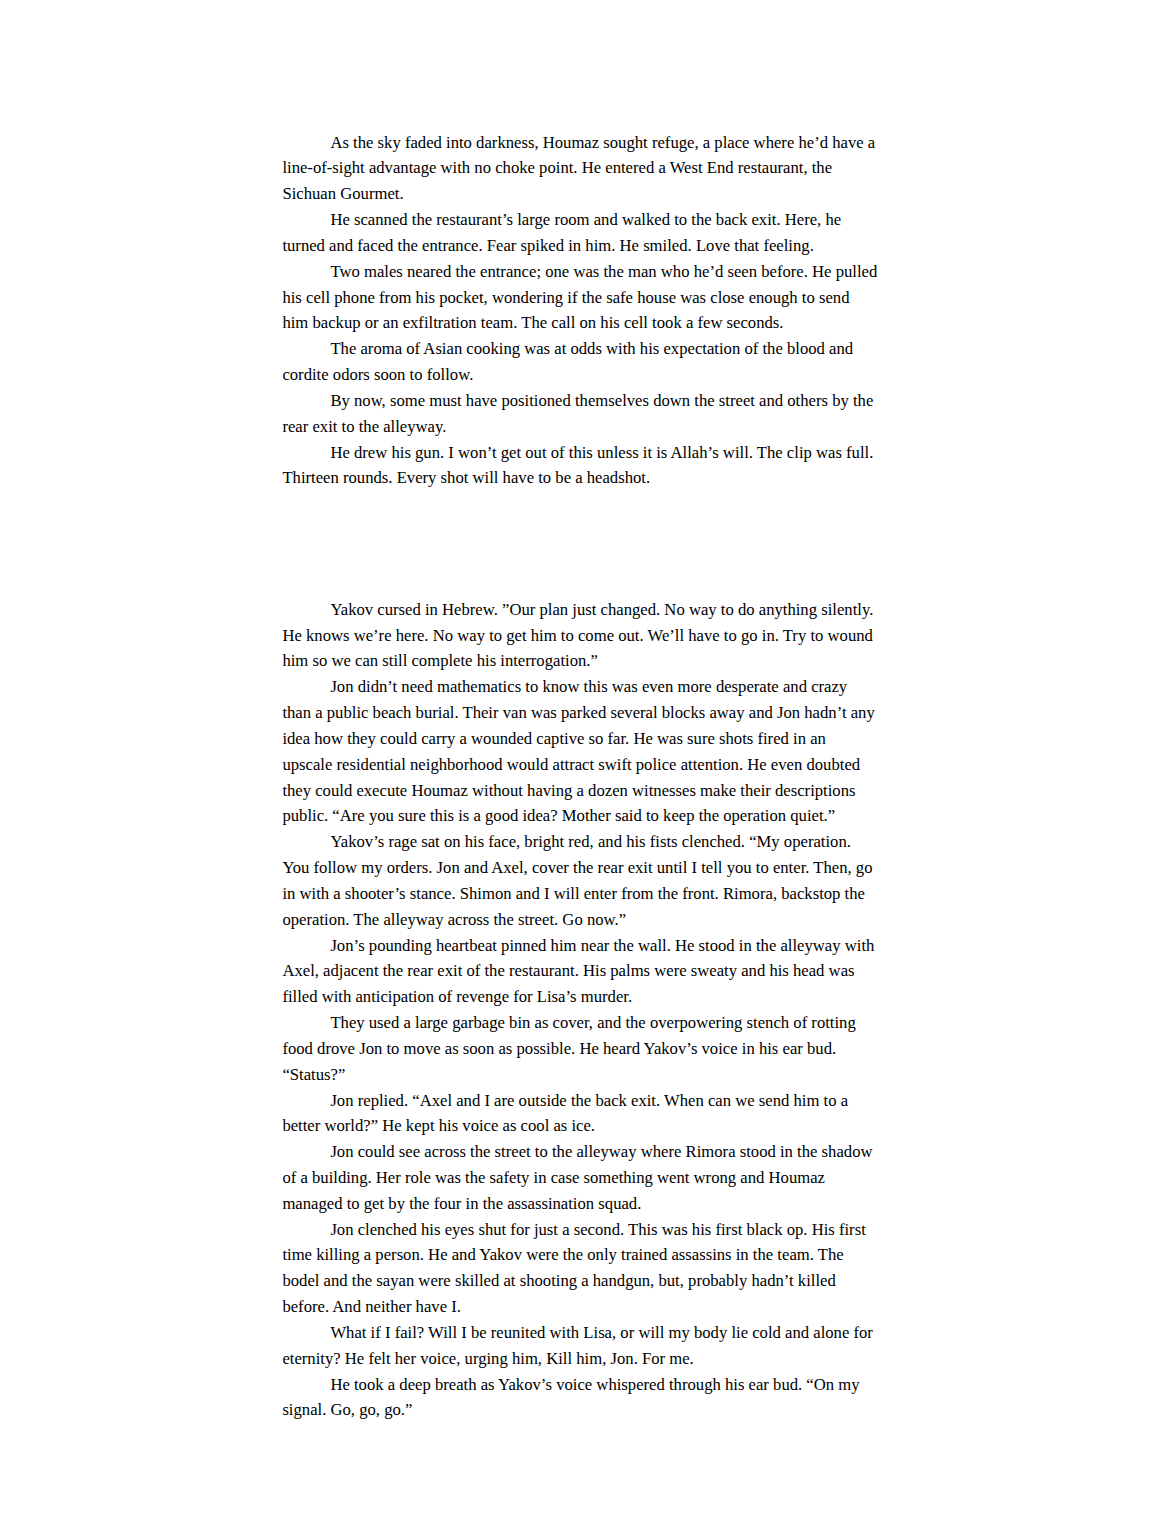As the sky faded into darkness, Houmaz sought refuge, a place where he’d have a line-of-sight advantage with no choke point. He entered a West End restaurant, the Sichuan Gourmet.
He scanned the restaurant’s large room and walked to the back exit. Here, he turned and faced the entrance. Fear spiked in him. He smiled. Love that feeling.
Two males neared the entrance; one was the man who he’d seen before. He pulled his cell phone from his pocket, wondering if the safe house was close enough to send him backup or an exfiltration team. The call on his cell took a few seconds.
The aroma of Asian cooking was at odds with his expectation of the blood and cordite odors soon to follow.
By now, some must have positioned themselves down the street and others by the rear exit to the alleyway.
He drew his gun. I won’t get out of this unless it is Allah’s will. The clip was full. Thirteen rounds. Every shot will have to be a headshot.
Yakov cursed in Hebrew. ”Our plan just changed. No way to do anything silently. He knows we’re here. No way to get him to come out. We’ll have to go in. Try to wound him so we can still complete his interrogation.”
Jon didn’t need mathematics to know this was even more desperate and crazy than a public beach burial. Their van was parked several blocks away and Jon hadn’t any idea how they could carry a wounded captive so far. He was sure shots fired in an upscale residential neighborhood would attract swift police attention. He even doubted they could execute Houmaz without having a dozen witnesses make their descriptions public. “Are you sure this is a good idea? Mother said to keep the operation quiet.”
Yakov’s rage sat on his face, bright red, and his fists clenched. “My operation. You follow my orders. Jon and Axel, cover the rear exit until I tell you to enter. Then, go in with a shooter’s stance. Shimon and I will enter from the front. Rimora, backstop the operation. The alleyway across the street. Go now.”
Jon’s pounding heartbeat pinned him near the wall. He stood in the alleyway with Axel, adjacent the rear exit of the restaurant. His palms were sweaty and his head was filled with anticipation of revenge for Lisa’s murder.
They used a large garbage bin as cover, and the overpowering stench of rotting food drove Jon to move as soon as possible. He heard Yakov’s voice in his ear bud. “Status?”
Jon replied. “Axel and I are outside the back exit. When can we send him to a better world?” He kept his voice as cool as ice.
Jon could see across the street to the alleyway where Rimora stood in the shadow of a building. Her role was the safety in case something went wrong and Houmaz managed to get by the four in the assassination squad.
Jon clenched his eyes shut for just a second. This was his first black op. His first time killing a person. He and Yakov were the only trained assassins in the team. The bodel and the sayan were skilled at shooting a handgun, but, probably hadn’t killed before. And neither have I.
What if I fail? Will I be reunited with Lisa, or will my body lie cold and alone for eternity? He felt her voice, urging him, Kill him, Jon. For me.
He took a deep breath as Yakov’s voice whispered through his ear bud. “On my signal. Go, go, go.”